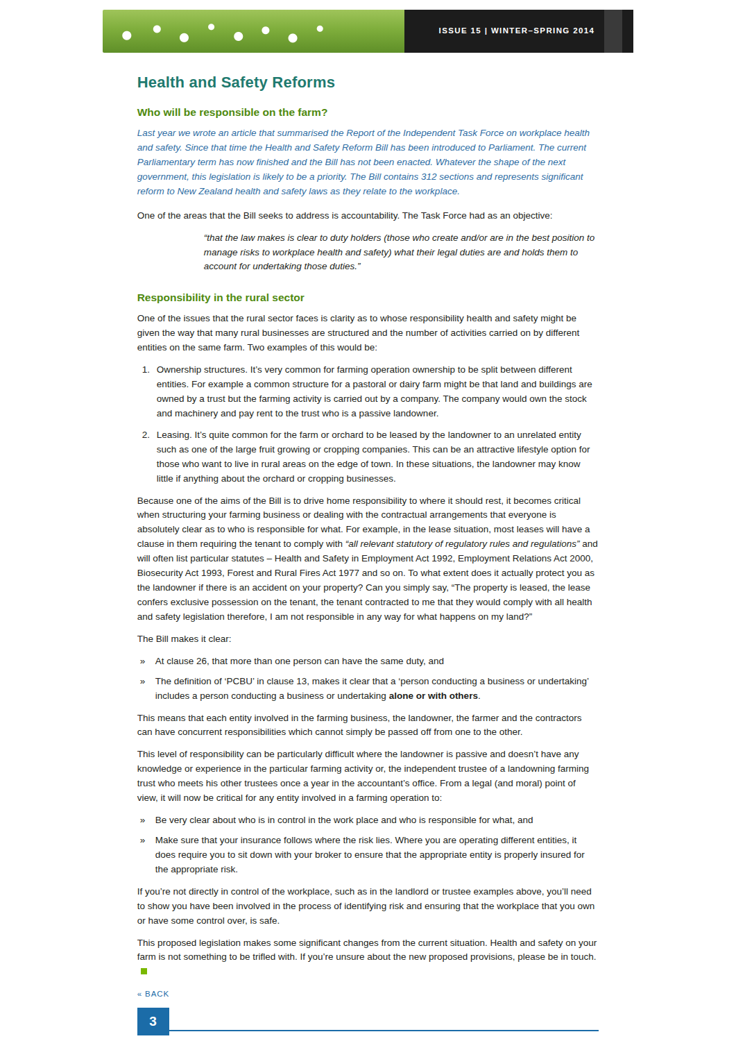Issue 15 | Winter–Spring 2014
Health and Safety Reforms
Who will be responsible on the farm?
Last year we wrote an article that summarised the Report of the Independent Task Force on workplace health and safety. Since that time the Health and Safety Reform Bill has been introduced to Parliament. The current Parliamentary term has now finished and the Bill has not been enacted. Whatever the shape of the next government, this legislation is likely to be a priority. The Bill contains 312 sections and represents significant reform to New Zealand health and safety laws as they relate to the workplace.
One of the areas that the Bill seeks to address is accountability. The Task Force had as an objective:
“that the law makes is clear to duty holders (those who create and/or are in the best position to manage risks to workplace health and safety) what their legal duties are and holds them to account for undertaking those duties.”
Responsibility in the rural sector
One of the issues that the rural sector faces is clarity as to whose responsibility health and safety might be given the way that many rural businesses are structured and the number of activities carried on by different entities on the same farm. Two examples of this would be:
Ownership structures. It’s very common for farming operation ownership to be split between different entities. For example a common structure for a pastoral or dairy farm might be that land and buildings are owned by a trust but the farming activity is carried out by a company. The company would own the stock and machinery and pay rent to the trust who is a passive landowner.
Leasing. It’s quite common for the farm or orchard to be leased by the landowner to an unrelated entity such as one of the large fruit growing or cropping companies. This can be an attractive lifestyle option for those who want to live in rural areas on the edge of town. In these situations, the landowner may know little if anything about the orchard or cropping businesses.
Because one of the aims of the Bill is to drive home responsibility to where it should rest, it becomes critical when structuring your farming business or dealing with the contractual arrangements that everyone is absolutely clear as to who is responsible for what. For example, in the lease situation, most leases will have a clause in them requiring the tenant to comply with “all relevant statutory of regulatory rules and regulations” and will often list particular statutes – Health and Safety in Employment Act 1992, Employment Relations Act 2000, Biosecurity Act 1993, Forest and Rural Fires Act 1977 and so on. To what extent does it actually protect you as the landowner if there is an accident on your property? Can you simply say, “The property is leased, the lease confers exclusive possession on the tenant, the tenant contracted to me that they would comply with all health and safety legislation therefore, I am not responsible in any way for what happens on my land?”
The Bill makes it clear:
At clause 26, that more than one person can have the same duty, and
The definition of ‘PCBU’ in clause 13, makes it clear that a ‘person conducting a business or undertaking’ includes a person conducting a business or undertaking alone or with others.
This means that each entity involved in the farming business, the landowner, the farmer and the contractors can have concurrent responsibilities which cannot simply be passed off from one to the other.
This level of responsibility can be particularly difficult where the landowner is passive and doesn’t have any knowledge or experience in the particular farming activity or, the independent trustee of a landowning farming trust who meets his other trustees once a year in the accountant’s office. From a legal (and moral) point of view, it will now be critical for any entity involved in a farming operation to:
Be very clear about who is in control in the work place and who is responsible for what, and
Make sure that your insurance follows where the risk lies. Where you are operating different entities, it does require you to sit down with your broker to ensure that the appropriate entity is properly insured for the appropriate risk.
If you’re not directly in control of the workplace, such as in the landlord or trustee examples above, you’ll need to show you have been involved in the process of identifying risk and ensuring that the workplace that you own or have some control over, is safe.
This proposed legislation makes some significant changes from the current situation. Health and safety on your farm is not something to be trifled with. If you’re unsure about the new proposed provisions, please be in touch.
« Back
3